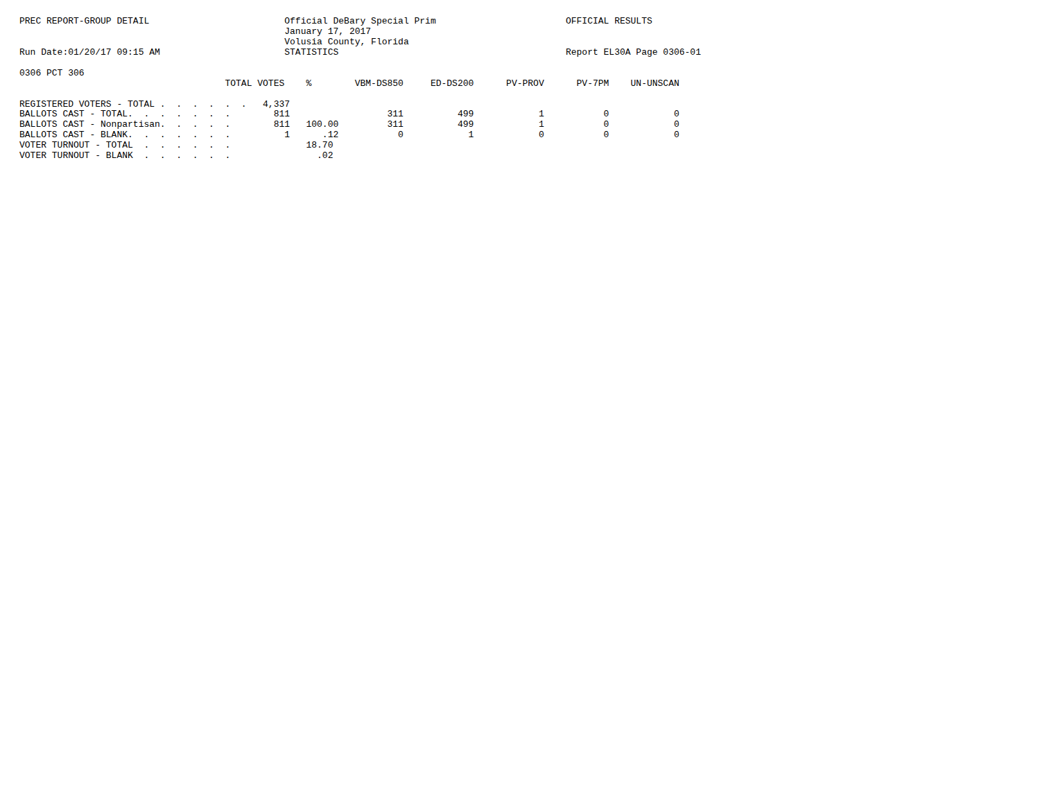PREC REPORT-GROUP DETAIL                         Official DeBary Special Prim                        OFFICIAL RESULTS
                                                 January 17, 2017
                                                 Volusia County, Florida
Run Date:01/20/17 09:15 AM                       STATISTICS                                          Report EL30A Page 0306-01

0306 PCT 306
                                      TOTAL VOTES    %        VBM-DS850     ED-DS200      PV-PROV      PV-7PM    UN-UNSCAN

REGISTERED VOTERS - TOTAL .  .  .  .  .  .   4,337
BALLOTS CAST - TOTAL.  .  .  .  .  .  .        811                  311          499            1           0            0
BALLOTS CAST - Nonpartisan.  .  .  .  .        811   100.00         311          499            1           0            0
BALLOTS CAST - BLANK.  .  .  .  .  .  .          1      .12           0            1            0           0            0
VOTER TURNOUT - TOTAL  .  .  .  .  .  .              18.70
VOTER TURNOUT - BLANK  .  .  .  .  .  .                .02